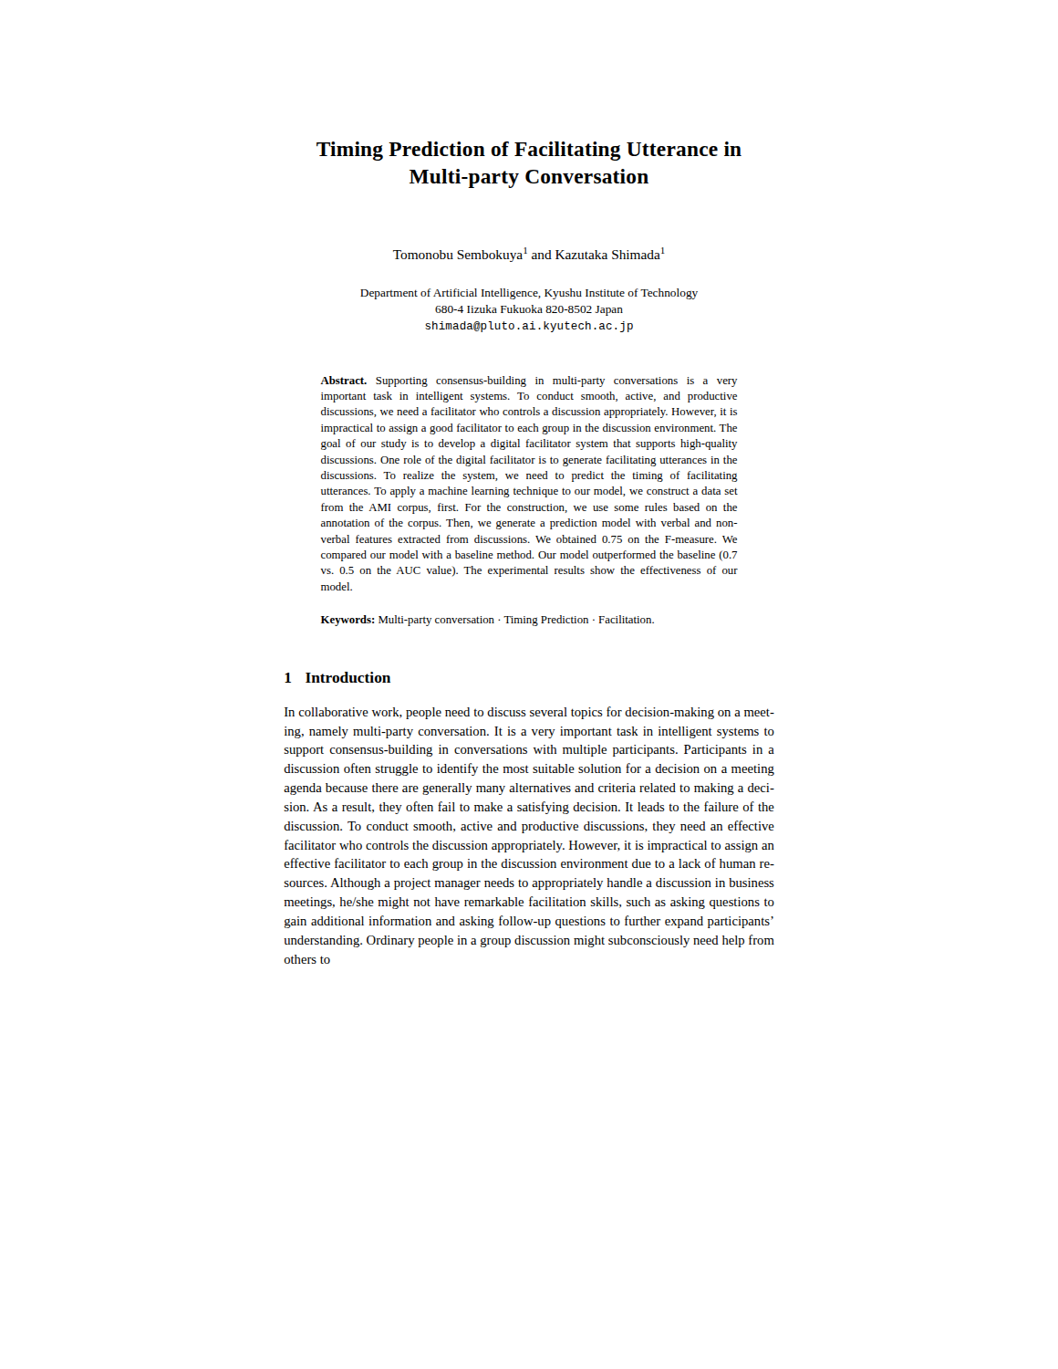Timing Prediction of Facilitating Utterance in
Multi-party Conversation
Tomonobu Sembokuya1 and Kazutaka Shimada1
Department of Artificial Intelligence, Kyushu Institute of Technology
680-4 Iizuka Fukuoka 820-8502 Japan
shimada@pluto.ai.kyutech.ac.jp
Abstract. Supporting consensus-building in multi-party conversations is a very important task in intelligent systems. To conduct smooth, active, and productive discussions, we need a facilitator who controls a discussion appropriately. However, it is impractical to assign a good facilitator to each group in the discussion environment. The goal of our study is to develop a digital facilitator system that supports high-quality discussions. One role of the digital facilitator is to generate facilitating utterances in the discussions. To realize the system, we need to predict the timing of facilitating utterances. To apply a machine learning technique to our model, we construct a data set from the AMI corpus, first. For the construction, we use some rules based on the annotation of the corpus. Then, we generate a prediction model with verbal and non-verbal features extracted from discussions. We obtained 0.75 on the F-measure. We compared our model with a baseline method. Our model outperformed the baseline (0.7 vs. 0.5 on the AUC value). The experimental results show the effectiveness of our model.
Keywords: Multi-party conversation · Timing Prediction · Facilitation.
1 Introduction
In collaborative work, people need to discuss several topics for decision-making on a meeting, namely multi-party conversation. It is a very important task in intelligent systems to support consensus-building in conversations with multiple participants. Participants in a discussion often struggle to identify the most suitable solution for a decision on a meeting agenda because there are generally many alternatives and criteria related to making a decision. As a result, they often fail to make a satisfying decision. It leads to the failure of the discussion. To conduct smooth, active and productive discussions, they need an effective facilitator who controls the discussion appropriately. However, it is impractical to assign an effective facilitator to each group in the discussion environment due to a lack of human resources. Although a project manager needs to appropriately handle a discussion in business meetings, he/she might not have remarkable facilitation skills, such as asking questions to gain additional information and asking follow-up questions to further expand participants’ understanding. Ordinary people in a group discussion might subconsciously need help from others to